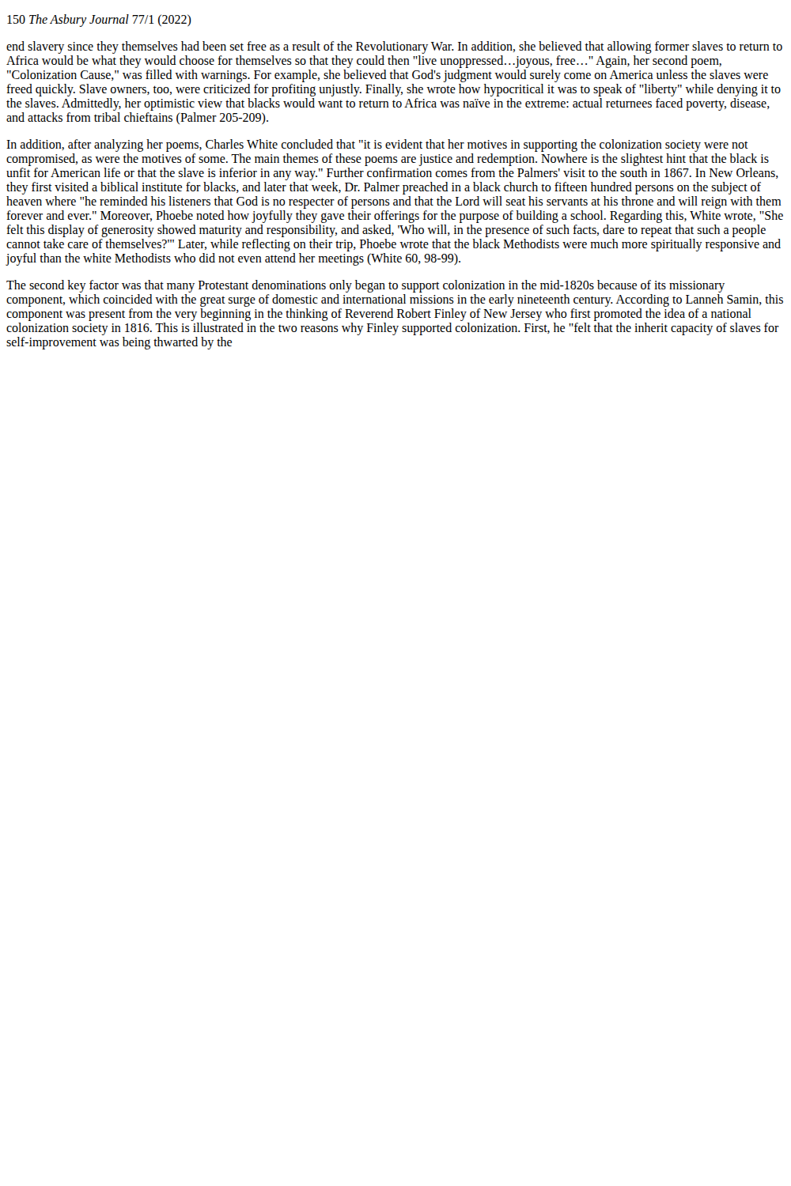150 The Asbury Journal 77/1 (2022)
end slavery since they themselves had been set free as a result of the Revolutionary War. In addition, she believed that allowing former slaves to return to Africa would be what they would choose for themselves so that they could then "live unoppressed…joyous, free…" Again, her second poem, "Colonization Cause," was filled with warnings. For example, she believed that God's judgment would surely come on America unless the slaves were freed quickly. Slave owners, too, were criticized for profiting unjustly. Finally, she wrote how hypocritical it was to speak of "liberty" while denying it to the slaves. Admittedly, her optimistic view that blacks would want to return to Africa was naïve in the extreme: actual returnees faced poverty, disease, and attacks from tribal chieftains (Palmer 205-209).
In addition, after analyzing her poems, Charles White concluded that "it is evident that her motives in supporting the colonization society were not compromised, as were the motives of some. The main themes of these poems are justice and redemption. Nowhere is the slightest hint that the black is unfit for American life or that the slave is inferior in any way." Further confirmation comes from the Palmers' visit to the south in 1867. In New Orleans, they first visited a biblical institute for blacks, and later that week, Dr. Palmer preached in a black church to fifteen hundred persons on the subject of heaven where "he reminded his listeners that God is no respecter of persons and that the Lord will seat his servants at his throne and will reign with them forever and ever." Moreover, Phoebe noted how joyfully they gave their offerings for the purpose of building a school. Regarding this, White wrote, "She felt this display of generosity showed maturity and responsibility, and asked, 'Who will, in the presence of such facts, dare to repeat that such a people cannot take care of themselves?'" Later, while reflecting on their trip, Phoebe wrote that the black Methodists were much more spiritually responsive and joyful than the white Methodists who did not even attend her meetings (White 60, 98-99).
The second key factor was that many Protestant denominations only began to support colonization in the mid-1820s because of its missionary component, which coincided with the great surge of domestic and international missions in the early nineteenth century. According to Lanneh Samin, this component was present from the very beginning in the thinking of Reverend Robert Finley of New Jersey who first promoted the idea of a national colonization society in 1816. This is illustrated in the two reasons why Finley supported colonization. First, he "felt that the inherit capacity of slaves for self-improvement was being thwarted by the